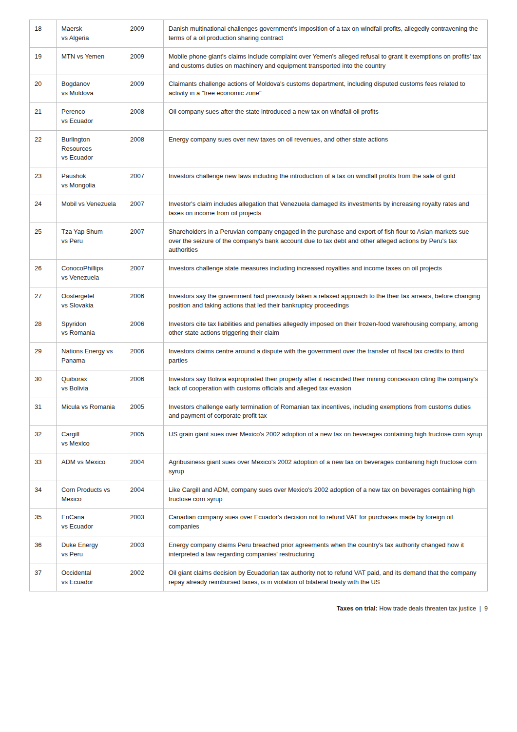| 18 | Maersk vs Algeria | 2009 | Danish multinational challenges government's imposition of a tax on windfall profits, allegedly contravening the terms of a oil production sharing contract |
| 19 | MTN vs Yemen | 2009 | Mobile phone giant's claims include complaint over Yemen's alleged refusal to grant it exemptions on profits' tax and customs duties on machinery and equipment transported into the country |
| 20 | Bogdanov vs Moldova | 2009 | Claimants challenge actions of Moldova's customs department, including disputed customs fees related to activity in a "free economic zone" |
| 21 | Perenco vs Ecuador | 2008 | Oil company sues after the state introduced a new tax on windfall oil profits |
| 22 | Burlington Resources vs Ecuador | 2008 | Energy company sues over new taxes on oil revenues, and other state actions |
| 23 | Paushok vs Mongolia | 2007 | Investors challenge new laws including the introduction of a tax on windfall profits from the sale of gold |
| 24 | Mobil vs Venezuela | 2007 | Investor's claim includes allegation that Venezuela damaged its investments by increasing royalty rates and taxes on income from oil projects |
| 25 | Tza Yap Shum vs Peru | 2007 | Shareholders in a Peruvian company engaged in the purchase and export of fish flour to Asian markets sue over the seizure of the company's bank account due to tax debt and other alleged actions by Peru's tax authorities |
| 26 | ConocoPhillips vs Venezuela | 2007 | Investors challenge state measures including increased royalties and income taxes on oil projects |
| 27 | Oostergetel vs Slovakia | 2006 | Investors say the government had previously taken a relaxed approach to the their tax arrears, before changing position and taking actions that led their bankruptcy proceedings |
| 28 | Spyridon vs Romania | 2006 | Investors cite tax liabilities and penalties allegedly imposed on their frozen-food warehousing company, among other state actions triggering their claim |
| 29 | Nations Energy vs Panama | 2006 | Investors claims centre around a dispute with the government over the transfer of fiscal tax credits to third parties |
| 30 | Quiborax vs Bolivia | 2006 | Investors say Bolivia expropriated their property after it rescinded their mining concession citing the company's lack of cooperation with customs officials and alleged tax evasion |
| 31 | Micula vs Romania | 2005 | Investors challenge early termination of Romanian tax incentives, including exemptions from customs duties and payment of corporate profit tax |
| 32 | Cargill vs Mexico | 2005 | US grain giant sues over Mexico's 2002 adoption of a new tax on beverages containing high fructose corn syrup |
| 33 | ADM vs Mexico | 2004 | Agribusiness giant sues over Mexico's 2002 adoption of a new tax on beverages containing high fructose corn syrup |
| 34 | Corn Products vs Mexico | 2004 | Like Cargill and ADM, company sues over Mexico's 2002 adoption of a new tax on beverages containing high fructose corn syrup |
| 35 | EnCana vs Ecuador | 2003 | Canadian company sues over Ecuador's decision not to refund VAT for purchases made by foreign oil companies |
| 36 | Duke Energy vs Peru | 2003 | Energy company claims Peru breached prior agreements when the country's tax authority changed how it interpreted a law regarding companies' restructuring |
| 37 | Occidental vs Ecuador | 2002 | Oil giant claims decision by Ecuadorian tax authority not to refund VAT paid, and its demand that the company repay already reimbursed taxes, is in violation of bilateral treaty with the US |
Taxes on trial: How trade deals threaten tax justice | 9